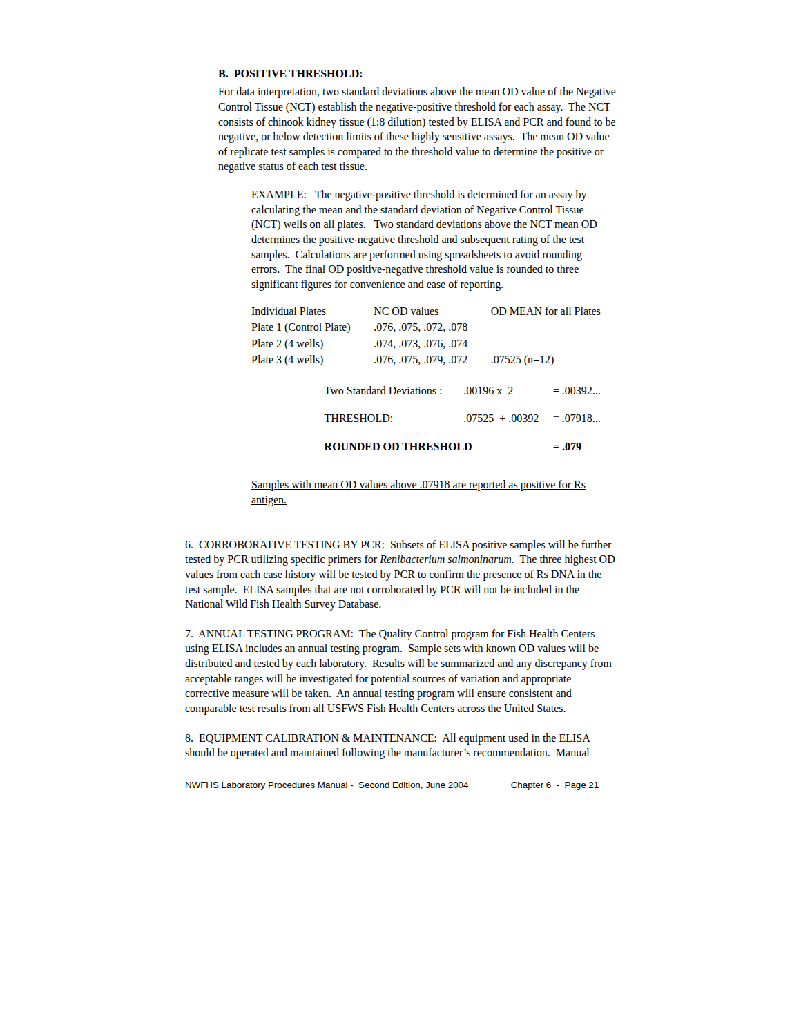B. POSITIVE THRESHOLD:
For data interpretation, two standard deviations above the mean OD value of the Negative Control Tissue (NCT) establish the negative-positive threshold for each assay. The NCT consists of chinook kidney tissue (1:8 dilution) tested by ELISA and PCR and found to be negative, or below detection limits of these highly sensitive assays. The mean OD value of replicate test samples is compared to the threshold value to determine the positive or negative status of each test tissue.
EXAMPLE: The negative-positive threshold is determined for an assay by calculating the mean and the standard deviation of Negative Control Tissue (NCT) wells on all plates. Two standard deviations above the NCT mean OD determines the positive-negative threshold and subsequent rating of the test samples. Calculations are performed using spreadsheets to avoid rounding errors. The final OD positive-negative threshold value is rounded to three significant figures for convenience and ease of reporting.
| Individual Plates | NC OD values | OD MEAN for all Plates |
| --- | --- | --- |
| Plate 1 (Control Plate) | .076, .075, .072, .078 | |
| Plate 2 (4 wells) | .074, .073, .076, .074 | |
| Plate 3 (4 wells) | .076, .075, .079, .072 | .07525 (n=12) |
Two Standard Deviations :.00196 x 2= .00392...
THRESHOLD:.07525 + .00392= .07918...
ROUNDED OD THRESHOLD= .079
Samples with mean OD values above .07918 are reported as positive for Rs antigen.
6. CORROBORATIVE TESTING BY PCR: Subsets of ELISA positive samples will be further tested by PCR utilizing specific primers for Renibacterium salmoninarum. The three highest OD values from each case history will be tested by PCR to confirm the presence of Rs DNA in the test sample. ELISA samples that are not corroborated by PCR will not be included in the National Wild Fish Health Survey Database.
7. ANNUAL TESTING PROGRAM: The Quality Control program for Fish Health Centers using ELISA includes an annual testing program. Sample sets with known OD values will be distributed and tested by each laboratory. Results will be summarized and any discrepancy from acceptable ranges will be investigated for potential sources of variation and appropriate corrective measure will be taken. An annual testing program will ensure consistent and comparable test results from all USFWS Fish Health Centers across the United States.
8. EQUIPMENT CALIBRATION & MAINTENANCE: All equipment used in the ELISA should be operated and maintained following the manufacturer’s recommendation. Manual
NWFHS Laboratory Procedures Manual - Second Edition, June 2004 Chapter 6 - Page 21